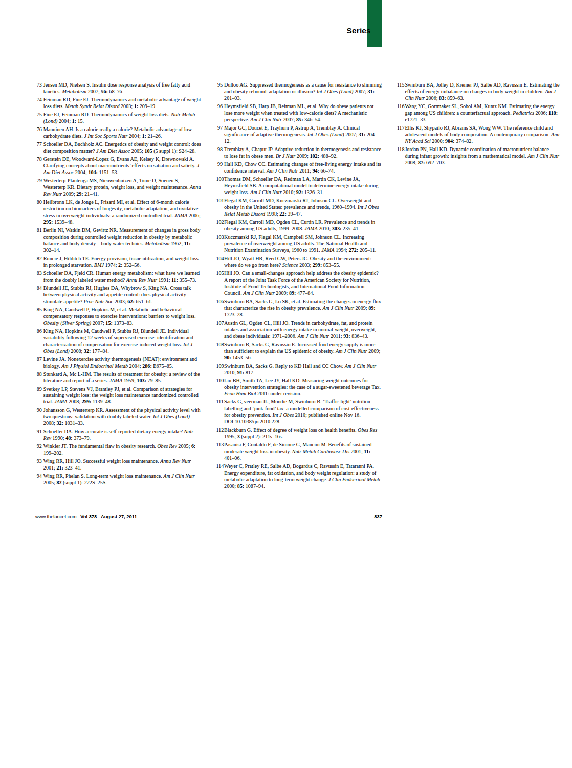Series
73 Jensen MD, Nielsen S. Insulin dose response analysis of free fatty acid kinetics. Metabolism 2007; 56: 68–76.
74 Feinman RD, Fine EJ. Thermodynamics and metabolic advantage of weight loss diets. Metab Syndr Relat Disord 2003; 1: 209–19.
75 Fine EJ, Feinman RD. Thermodynamics of weight loss diets. Nutr Metab (Lond) 2004; 1: 15.
76 Manninen AH. Is a calorie really a calorie? Metabolic advantage of low-carbohydrate diets. J Int Soc Sports Nutr 2004; 1: 21–26.
77 Schoeller DA, Buchholz AC. Energetics of obesity and weight control: does diet composition matter? J Am Diet Assoc 2005; 105 (5 suppl 1): S24–28.
78 Gerstein DE, Woodward-Lopez G, Evans AE, Kelsey K, Drewnowski A. Clarifying concepts about macronutrients’ effects on satiation and satiety. J Am Diet Assoc 2004; 104: 1151–53.
79 Westerterp-Plantenga MS, Nieuwenhuizen A, Tome D, Soenen S, Westerterp KR. Dietary protein, weight loss, and weight maintenance. Annu Rev Nutr 2009; 29: 21–41.
80 Heilbronn LK, de Jonge L, Frisard MI, et al. Effect of 6-month calorie restriction on biomarkers of longevity, metabolic adaptation, and oxidative stress in overweight individuals: a randomized controlled trial. JAMA 2006; 295: 1539–48.
81 Berlin NI, Watkin DM, Gevirtz NR. Measurement of changes in gross body composition during controlled weight reduction in obesity by metabolic balance and body density—body water technics. Metabolism 1962; 11: 302–14.
82 Runcie J, Hilditch TE. Energy provision, tissue utilization, and weight loss in prolonged starvation. BMJ 1974; 2: 352–56.
83 Schoeller DA, Fjeld CR. Human energy metabolism: what have we learned from the doubly labeled water method? Annu Rev Nutr 1991; 11: 355–73.
84 Blundell JE, Stubbs RJ, Hughes DA, Whybrow S, King NA. Cross talk between physical activity and appetite control: does physical activity stimulate appetite? Proc Nutr Soc 2003; 62: 651–61.
85 King NA, Caudwell P, Hopkins M, et al. Metabolic and behavioral compensatory responses to exercise interventions: barriers to weight loss. Obesity (Silver Spring) 2007; 15: 1373–83.
86 King NA, Hopkins M, Caudwell P, Stubbs RJ, Blundell JE. Individual variability following 12 weeks of supervised exercise: identification and characterization of compensation for exercise-induced weight loss. Int J Obes (Lond) 2008; 32: 177–84.
87 Levine JA. Nonexercise activity thermogenesis (NEAT): environment and biology. Am J Physiol Endocrinol Metab 2004; 286: E675–85.
88 Stunkard A, Mc L-HM. The results of treatment for obesity: a review of the literature and report of a series. JAMA 1959; 103: 79–85.
89 Svetkey LP, Stevens VJ, Brantley PJ, et al. Comparison of strategies for sustaining weight loss: the weight loss maintenance randomized controlled trial. JAMA 2008; 299: 1139–48.
90 Johansson G, Westerterp KR. Assessment of the physical activity level with two questions: validation with doubly labeled water. Int J Obes (Lond) 2008; 32: 1031–33.
91 Schoeller DA. How accurate is self-reported dietary energy intake? Nutr Rev 1990; 48: 373–79.
92 Winkler JT. The fundamental flaw in obesity research. Obes Rev 2005; 6: 199–202.
93 Wing RR, Hill JO. Successful weight loss maintenance. Annu Rev Nutr 2001; 21: 323–41.
94 Wing RR, Phelan S. Long-term weight loss maintenance. Am J Clin Nutr 2005; 82 (suppl 1): 222S–25S.
95 Dulloo AG. Suppressed thermogenesis as a cause for resistance to slimming and obesity rebound: adaptation or illusion? Int J Obes (Lond) 2007; 31: 201–03.
96 Heymsfield SB, Harp JB, Reitman ML, et al. Why do obese patients not lose more weight when treated with low-calorie diets? A mechanistic perspective. Am J Clin Nutr 2007; 85: 346–54.
97 Major GC, Doucet E, Trayhurn P, Astrup A, Tremblay A. Clinical significance of adaptive thermogenesis. Int J Obes (Lond) 2007; 31: 204–12.
98 Tremblay A, Chaput JP. Adaptive reduction in thermogenesis and resistance to lose fat in obese men. Br J Nutr 2009; 102: 488–92.
99 Hall KD, Chow CC. Estimating changes of free-living energy intake and its confidence interval. Am J Clin Nutr 2011; 94: 66–74.
100 Thomas DM, Schoeller DA, Redman LA, Martin CK, Levine JA, Heymsfield SB. A computational model to determine energy intake during weight loss. Am J Clin Nutr 2010; 92: 1326–31.
101 Flegal KM, Carroll MD, Kuczmarski RJ, Johnson CL. Overweight and obesity in the United States: prevalence and trends, 1960–1994. Int J Obes Relat Metab Disord 1998; 22: 39–47.
102 Flegal KM, Carroll MD, Ogden CL, Curtin LR. Prevalence and trends in obesity among US adults, 1999–2008. JAMA 2010; 303: 235–41.
103 Kuczmarski RJ, Flegal KM, Campbell SM, Johnson CL. Increasing prevalence of overweight among US adults. The National Health and Nutrition Examination Surveys, 1960 to 1991. JAMA 1994; 272: 205–11.
104 Hill JO, Wyatt HR, Reed GW, Peters JC. Obesity and the environment: where do we go from here? Science 2003; 299: 853–55.
105 Hill JO. Can a small-changes approach help address the obesity epidemic? A report of the Joint Task Force of the American Society for Nutrition, Institute of Food Technologists, and International Food Information Council. Am J Clin Nutr 2009; 89: 477–84.
106 Swinburn BA, Sacks G, Lo SK, et al. Estimating the changes in energy flux that characterize the rise in obesity prevalence. Am J Clin Nutr 2009; 89: 1723–28.
107 Austin GL, Ogden CL, Hill JO. Trends in carbohydrate, fat, and protein intakes and association with energy intake in normal-weight, overweight, and obese individuals: 1971–2006. Am J Clin Nutr 2011; 93: 836–43.
108 Swinburn B, Sacks G, Ravussin E. Increased food energy supply is more than sufficient to explain the US epidemic of obesity. Am J Clin Nutr 2009; 90: 1453–56.
109 Swinburn BA, Sacks G. Reply to KD Hall and CC Chow. Am J Clin Nutr 2010; 91: 817.
110 Lin BH, Smith TA, Lee JY, Hall KD. Measuring weight outcomes for obesity intervention strategies: the case of a sugar-sweetened beverage Tax. Econ Hum Biol 2011: under revision.
111 Sacks G, veerman JL, Moodie M, Swinburn B. ‘Traffic-light’ nutrition labelling and ‘junk-food’ tax: a modelled comparison of cost-effectiveness for obesity prevention. Int J Obes 2010; published online Nov 16. DOI:10.1038/ijo.2010.228.
112 Blackburn G. Effect of degree of weight loss on health benefits. Obes Res 1995; 3 (suppl 2): 211s–16s.
113 Pasanisi F, Contaldo F, de Simone G, Mancini M. Benefits of sustained moderate weight loss in obesity. Nutr Metab Cardiovasc Dis 2001; 11: 401–06.
114 Weyer C, Pratley RE, Salbe AD, Bogardus C, Ravussin E, Tataranni PA. Energy expenditure, fat oxidation, and body weight regulation: a study of metabolic adaptation to long-term weight change. J Clin Endocrinol Metab 2000; 85: 1087–94.
115 Swinburn BA, Jolley D, Kremer PJ, Salbe AD, Ravussin E. Estimating the effects of energy imbalance on changes in body weight in children. Am J Clin Nutr 2006; 83: 859–63.
116 Wang YC, Gortmaker SL, Sobol AM, Kuntz KM. Estimating the energy gap among US children: a counterfactual approach. Pediatrics 2006; 118: e1721–33.
117 Ellis KJ, Shypailo RJ, Abrams SA, Wong WW. The reference child and adolescent models of body composition. A contemporary comparison. Ann NY Acad Sci 2000; 904: 374–82.
118 Jordan PN, Hall KD. Dynamic coordination of macronutrient balance during infant growth: insights from a mathematical model. Am J Clin Nutr 2008; 87: 692–703.
www.thelancet.com Vol 378 August 27, 2011
837